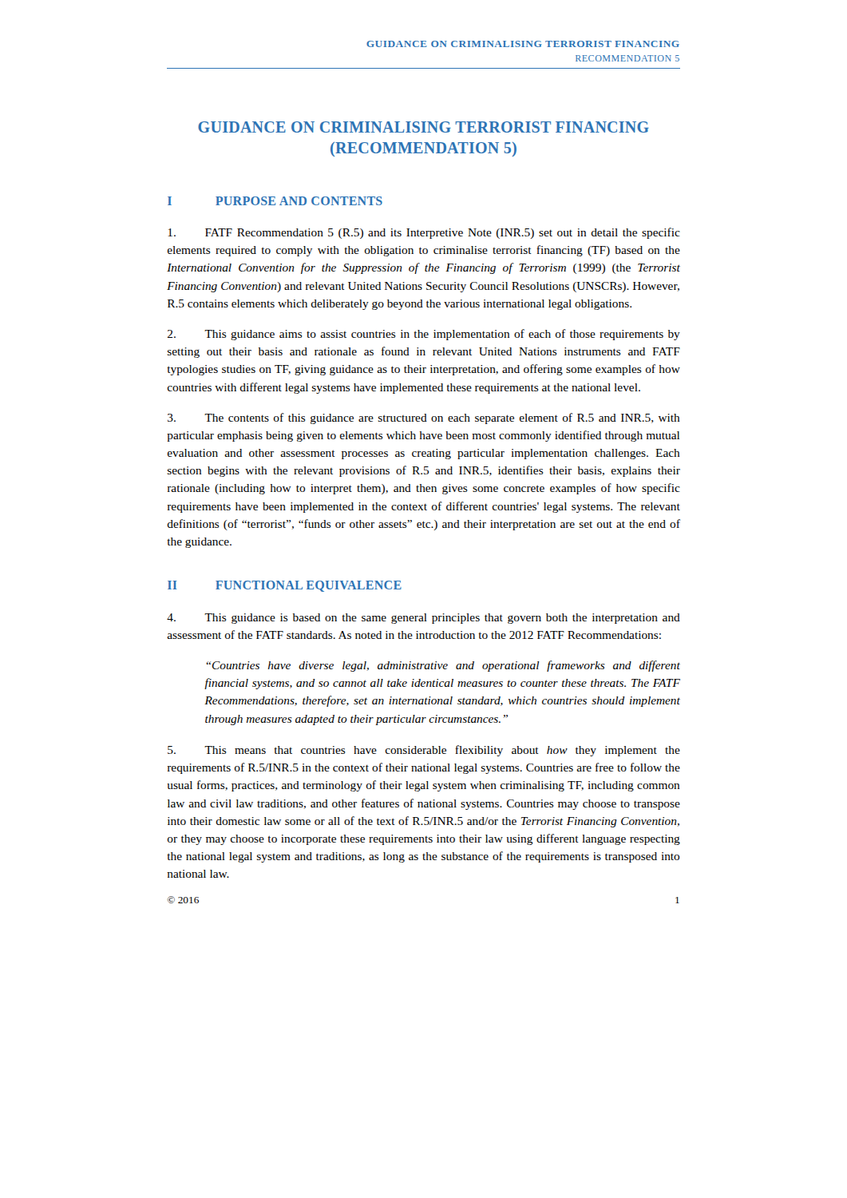Guidance on Criminalising Terrorist Financing
Recommendation 5
Guidance on Criminalising Terrorist Financing
(Recommendation 5)
IPurpose and Contents
1. FATF Recommendation 5 (R.5) and its Interpretive Note (INR.5) set out in detail the specific elements required to comply with the obligation to criminalise terrorist financing (TF) based on the International Convention for the Suppression of the Financing of Terrorism (1999) (the Terrorist Financing Convention) and relevant United Nations Security Council Resolutions (UNSCRs). However, R.5 contains elements which deliberately go beyond the various international legal obligations.
2. This guidance aims to assist countries in the implementation of each of those requirements by setting out their basis and rationale as found in relevant United Nations instruments and FATF typologies studies on TF, giving guidance as to their interpretation, and offering some examples of how countries with different legal systems have implemented these requirements at the national level.
3. The contents of this guidance are structured on each separate element of R.5 and INR.5, with particular emphasis being given to elements which have been most commonly identified through mutual evaluation and other assessment processes as creating particular implementation challenges. Each section begins with the relevant provisions of R.5 and INR.5, identifies their basis, explains their rationale (including how to interpret them), and then gives some concrete examples of how specific requirements have been implemented in the context of different countries' legal systems. The relevant definitions (of “terrorist”, “funds or other assets” etc.) and their interpretation are set out at the end of the guidance.
IIFunctional Equivalence
4. This guidance is based on the same general principles that govern both the interpretation and assessment of the FATF standards. As noted in the introduction to the 2012 FATF Recommendations:
“Countries have diverse legal, administrative and operational frameworks and different financial systems, and so cannot all take identical measures to counter these threats. The FATF Recommendations, therefore, set an international standard, which countries should implement through measures adapted to their particular circumstances.”
5. This means that countries have considerable flexibility about how they implement the requirements of R.5/INR.5 in the context of their national legal systems. Countries are free to follow the usual forms, practices, and terminology of their legal system when criminalising TF, including common law and civil law traditions, and other features of national systems. Countries may choose to transpose into their domestic law some or all of the text of R.5/INR.5 and/or the Terrorist Financing Convention, or they may choose to incorporate these requirements into their law using different language respecting the national legal system and traditions, as long as the substance of the requirements is transposed into national law.
© 2016 1